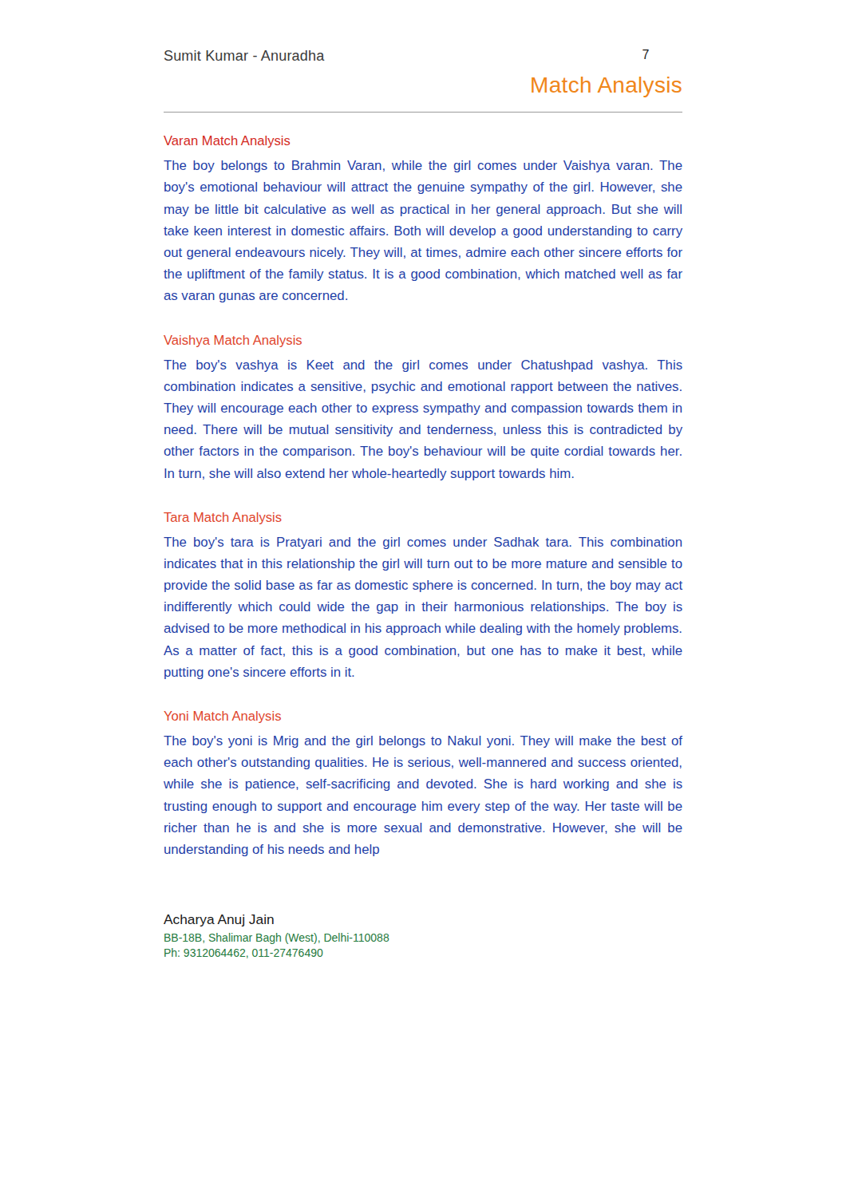Sumit Kumar - Anuradha
7
Match Analysis
Varan Match Analysis
The boy belongs to Brahmin Varan, while the girl comes under Vaishya varan. The boy's emotional behaviour will attract the genuine sympathy of the girl. However, she may be little bit calculative as well as practical in her general approach. But she will take keen interest in domestic affairs. Both will develop a good understanding to carry out general endeavours nicely. They will, at times, admire each other sincere efforts for the upliftment of the family status. It is a good combination, which matched well as far as varan gunas are concerned.
Vaishya Match Analysis
The boy's vashya is Keet and the girl comes under Chatushpad vashya. This combination indicates a sensitive, psychic and emotional rapport between the natives. They will encourage each other to express sympathy and compassion towards them in need. There will be mutual sensitivity and tenderness, unless this is contradicted by other factors in the comparison. The boy's behaviour will be quite cordial towards her. In turn, she will also extend her whole-heartedly support towards him.
Tara Match Analysis
The boy's tara is Pratyari and the girl comes under Sadhak tara. This combination indicates that in this relationship the girl will turn out to be more mature and sensible to provide the solid base as far as domestic sphere is concerned. In turn, the boy may act indifferently which could wide the gap in their harmonious relationships. The boy is advised to be more methodical in his approach while dealing with the homely problems. As a matter of fact, this is a good combination, but one has to make it best, while putting one's sincere efforts in it.
Yoni Match Analysis
The boy's yoni is Mrig and the girl belongs to Nakul yoni. They will make the best of each other's outstanding qualities. He is serious, well-mannered and success oriented, while she is patience, self-sacrificing and devoted. She is hard working and she is trusting enough to support and encourage him every step of the way. Her taste will be richer than he is and she is more sexual and demonstrative. However, she will be understanding of his needs and help
Acharya Anuj Jain
BB-18B, Shalimar Bagh (West), Delhi-110088
Ph: 9312064462, 011-27476490